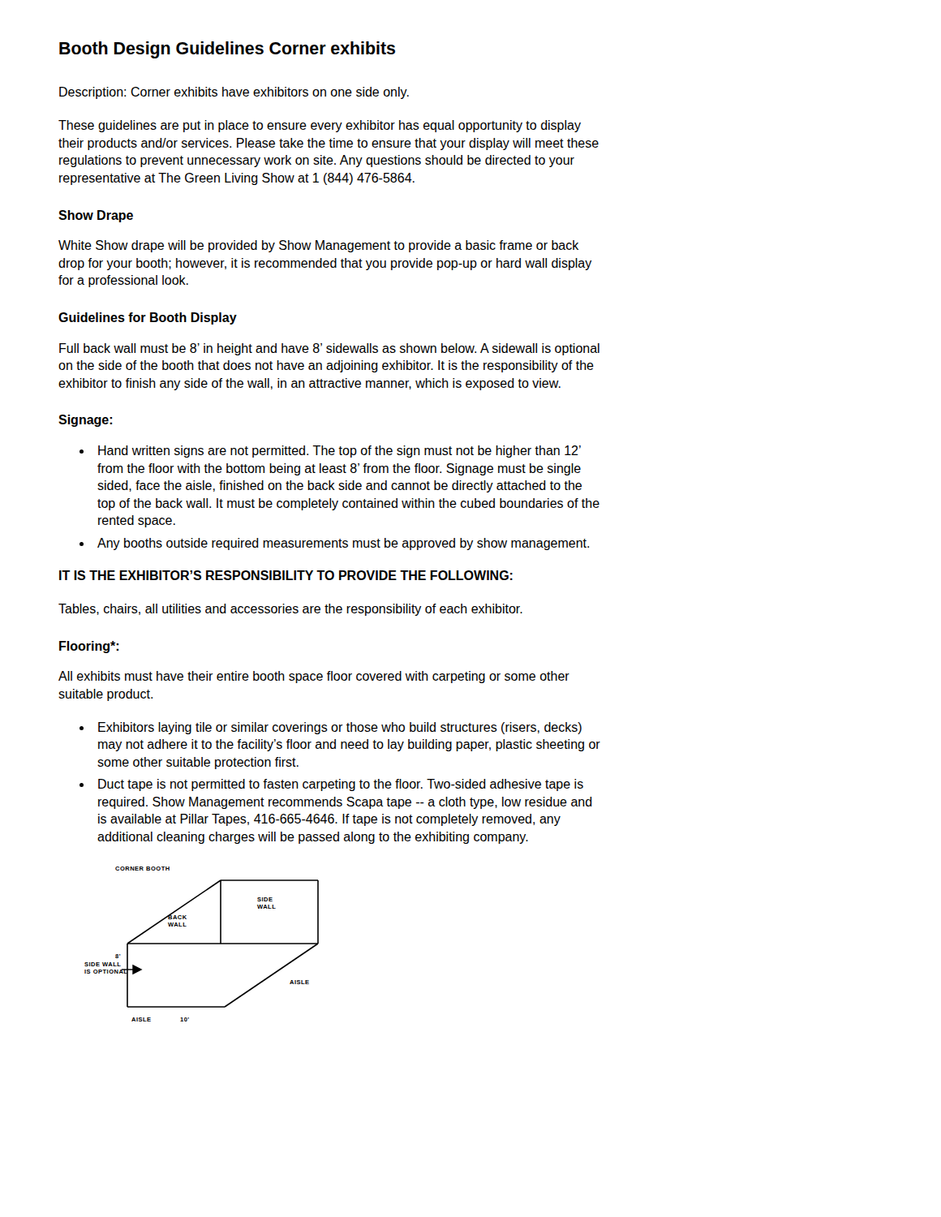Booth Design Guidelines Corner exhibits
Description: Corner exhibits have exhibitors on one side only.
These guidelines are put in place to ensure every exhibitor has equal opportunity to display their products and/or services. Please take the time to ensure that your display will meet these regulations to prevent unnecessary work on site. Any questions should be directed to your representative at The Green Living Show at 1 (844) 476-5864.
Show Drape
White Show drape will be provided by Show Management to provide a basic frame or back drop for your booth; however, it is recommended that you provide pop-up or hard wall display for a professional look.
Guidelines for Booth Display
Full back wall must be 8’ in height and have 8’ sidewalls as shown below. A sidewall is optional on the side of the booth that does not have an adjoining exhibitor. It is the responsibility of the exhibitor to finish any side of the wall, in an attractive manner, which is exposed to view.
Signage:
Hand written signs are not permitted. The top of the sign must not be higher than 12’ from the floor with the bottom being at least 8’ from the floor. Signage must be single sided, face the aisle, finished on the back side and cannot be directly attached to the top of the back wall. It must be completely contained within the cubed boundaries of the rented space.
Any booths outside required measurements must be approved by show management.
IT IS THE EXHIBITOR’S RESPONSIBILITY TO PROVIDE THE FOLLOWING:
Tables, chairs, all utilities and accessories are the responsibility of each exhibitor.
Flooring*:
All exhibits must have their entire booth space floor covered with carpeting or some other suitable product.
Exhibitors laying tile or similar coverings or those who build structures (risers, decks) may not adhere it to the facility’s floor and need to lay building paper, plastic sheeting or some other suitable protection first.
Duct tape is not permitted to fasten carpeting to the floor. Two-sided adhesive tape is required. Show Management recommends Scapa tape -- a cloth type, low residue and is available at Pillar Tapes, 416-665-4646. If tape is not completely removed, any additional cleaning charges will be passed along to the exhibiting company.
CORNER BOOTH SIDE WALL BACK WALL SIDE WALL IS OPTIONAL 8' AISLE AISLE 10'